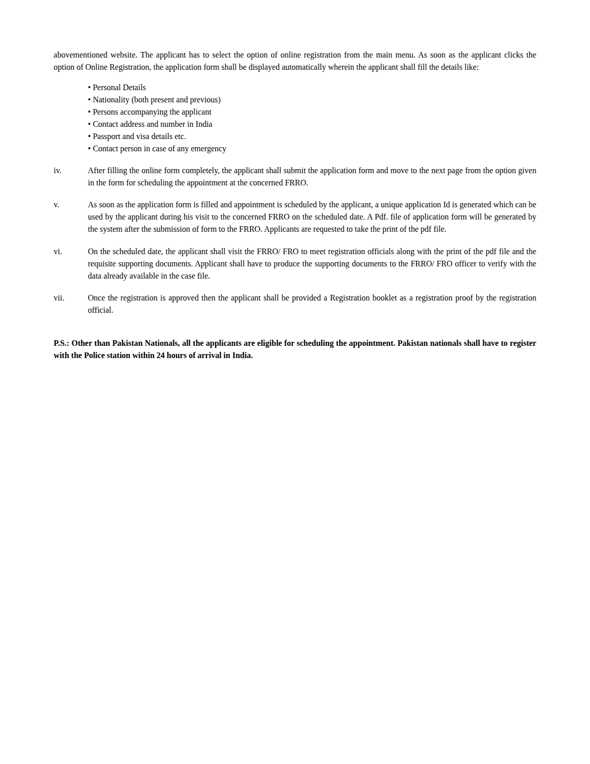abovementioned website. The applicant has to select the option of online registration from the main menu. As soon as the applicant clicks the option of Online Registration, the application form shall be displayed automatically wherein the applicant shall fill the details like:
Personal Details
Nationality (both present and previous)
Persons accompanying the applicant
Contact address and number in India
Passport and visa details etc.
Contact person in case of any emergency
| iv. | After filling the online form completely, the applicant shall submit the application form and move to the next page from the option given in the form for scheduling the appointment at the concerned FRRO. |
| v. | As soon as the application form is filled and appointment is scheduled by the applicant, a unique application Id is generated which can be used by the applicant during his visit to the concerned FRRO on the scheduled date. A Pdf. file of application form will be generated by the system after the submission of form to the FRRO. Applicants are requested to take the print of the pdf file. |
| vi. | On the scheduled date, the applicant shall visit the FRRO/ FRO to meet registration officials along with the print of the pdf file and the requisite supporting documents. Applicant shall have to produce the supporting documents to the FRRO/ FRO officer to verify with the data already available in the case file. |
| vii. | Once the registration is approved then the applicant shall be provided a Registration booklet as a registration proof by the registration official. |
P.S.: Other than Pakistan Nationals, all the applicants are eligible for scheduling the appointment. Pakistan nationals shall have to register with the Police station within 24 hours of arrival in India.